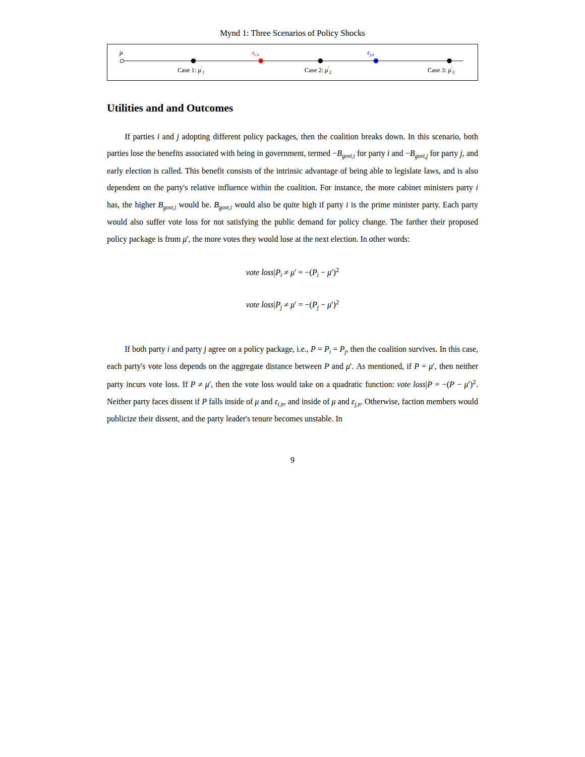Mynd 1: Three Scenarios of Policy Shocks
μ Case 1: μ′1 εi,n Case 2: μ′2 εj,n Case 3: μ′3
Utilities and and Outcomes
If parties i and j adopting different policy packages, then the coalition breaks down. In this scenario, both parties lose the benefits associated with being in government, termed −Bgovt,i for party i and −Bgovt,j for party j, and early election is called. This benefit consists of the intrinsic advantage of being able to legislate laws, and is also dependent on the party's relative influence within the coalition. For instance, the more cabinet ministers party i has, the higher Bgovt,i would be. Bgovt,i would also be quite high if party i is the prime minister party. Each party would also suffer vote loss for not satisfying the public demand for policy change. The farther their proposed policy package is from μ′, the more votes they would lose at the next election. In other words:
vote loss|Pi ≠ μ′ = −(Pi − μ′)2
vote loss|Pj ≠ μ′ = −(Pj − μ′)2
If both party i and party j agree on a policy package, i.e., P = Pi = Pj, then the coalition survives. In this case, each party's vote loss depends on the aggregate distance between P and μ′. As mentioned, if P = μ′, then neither party incurs vote loss. If P ≠ μ′, then the vote loss would take on a quadratic function: vote loss|P = −(P − μ′)2. Neither party faces dissent if P falls inside of μ and εi,n, and inside of μ and εj,n. Otherwise, faction members would publicize their dissent, and the party leader's tenure becomes unstable. In
9